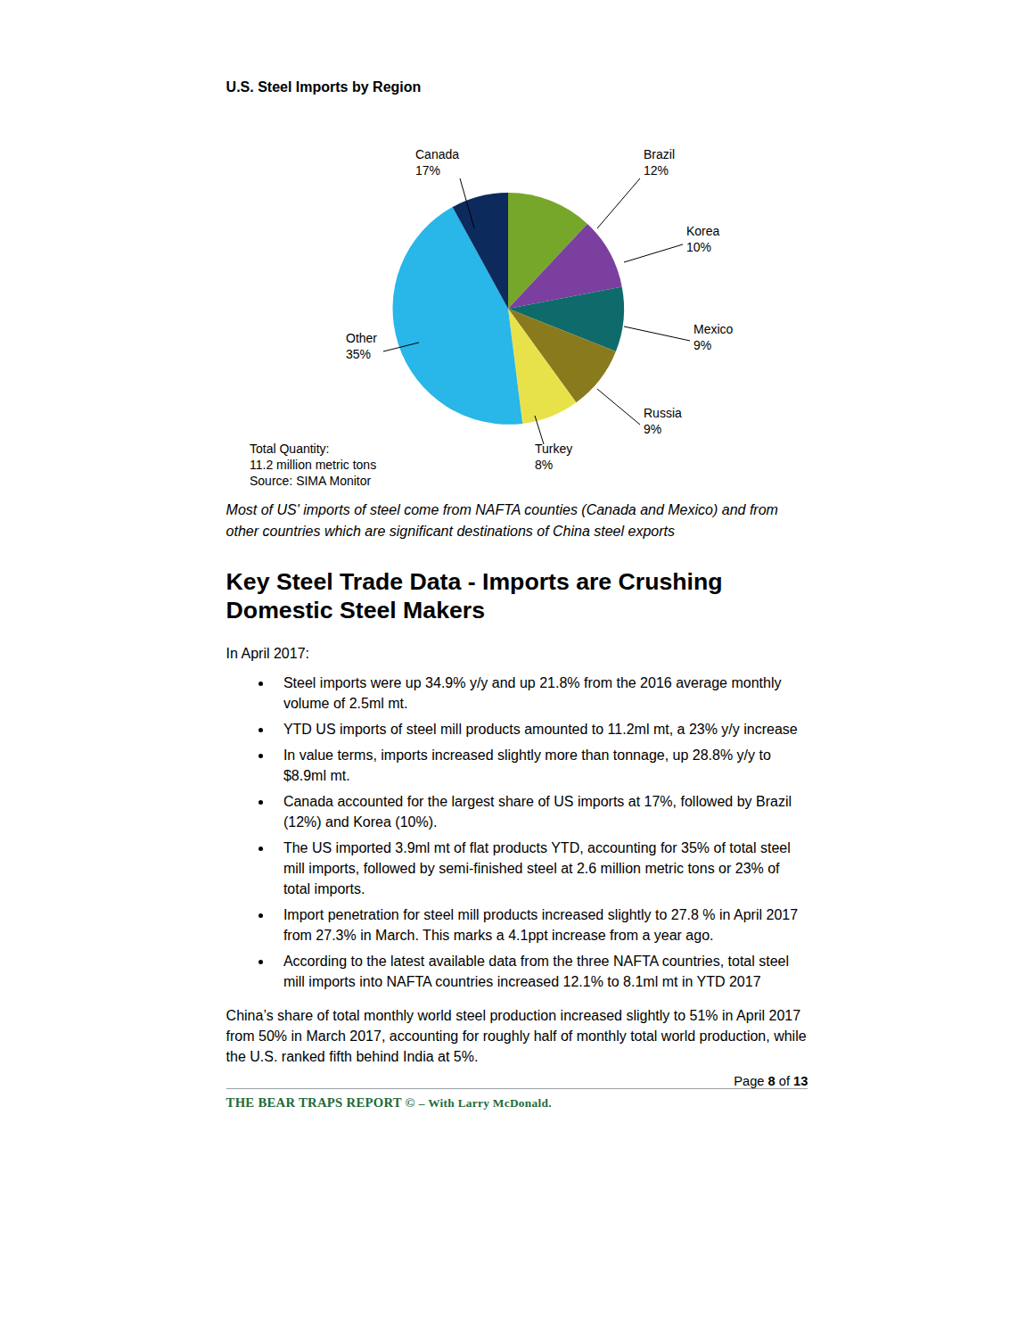U.S. Steel Imports by Region
Canada 17% Brazil 12% Korea 10% Mexico 9% Russia 9% Turkey 8% Other 35% Total Quantity: 11.2 million metric tons Source: SIMA Monitor
Most of US' imports of steel come from NAFTA counties (Canada and Mexico) and from other countries which are significant destinations of China steel exports
Key Steel Trade Data - Imports are Crushing Domestic Steel Makers
In April 2017:
Steel imports were up 34.9% y/y and up 21.8% from the 2016 average monthly volume of 2.5ml mt.
YTD US imports of steel mill products amounted to 11.2ml mt, a 23% y/y increase
In value terms, imports increased slightly more than tonnage, up 28.8% y/y to $8.9ml mt.
Canada accounted for the largest share of US imports at 17%, followed by Brazil (12%) and Korea (10%).
The US imported 3.9ml mt of flat products YTD, accounting for 35% of total steel mill imports, followed by semi-finished steel at 2.6 million metric tons or 23% of total imports.
Import penetration for steel mill products increased slightly to 27.8 % in April 2017 from 27.3% in March. This marks a 4.1ppt increase from a year ago.
According to the latest available data from the three NAFTA countries, total steel mill imports into NAFTA countries increased 12.1% to 8.1ml mt in YTD 2017
China’s share of total monthly world steel production increased slightly to 51% in April 2017 from 50% in March 2017, accounting for roughly half of monthly total world production, while the U.S. ranked fifth behind India at 5%.
Page 8 of 13
THE BEAR TRAPS REPORT © – With Larry McDonald.